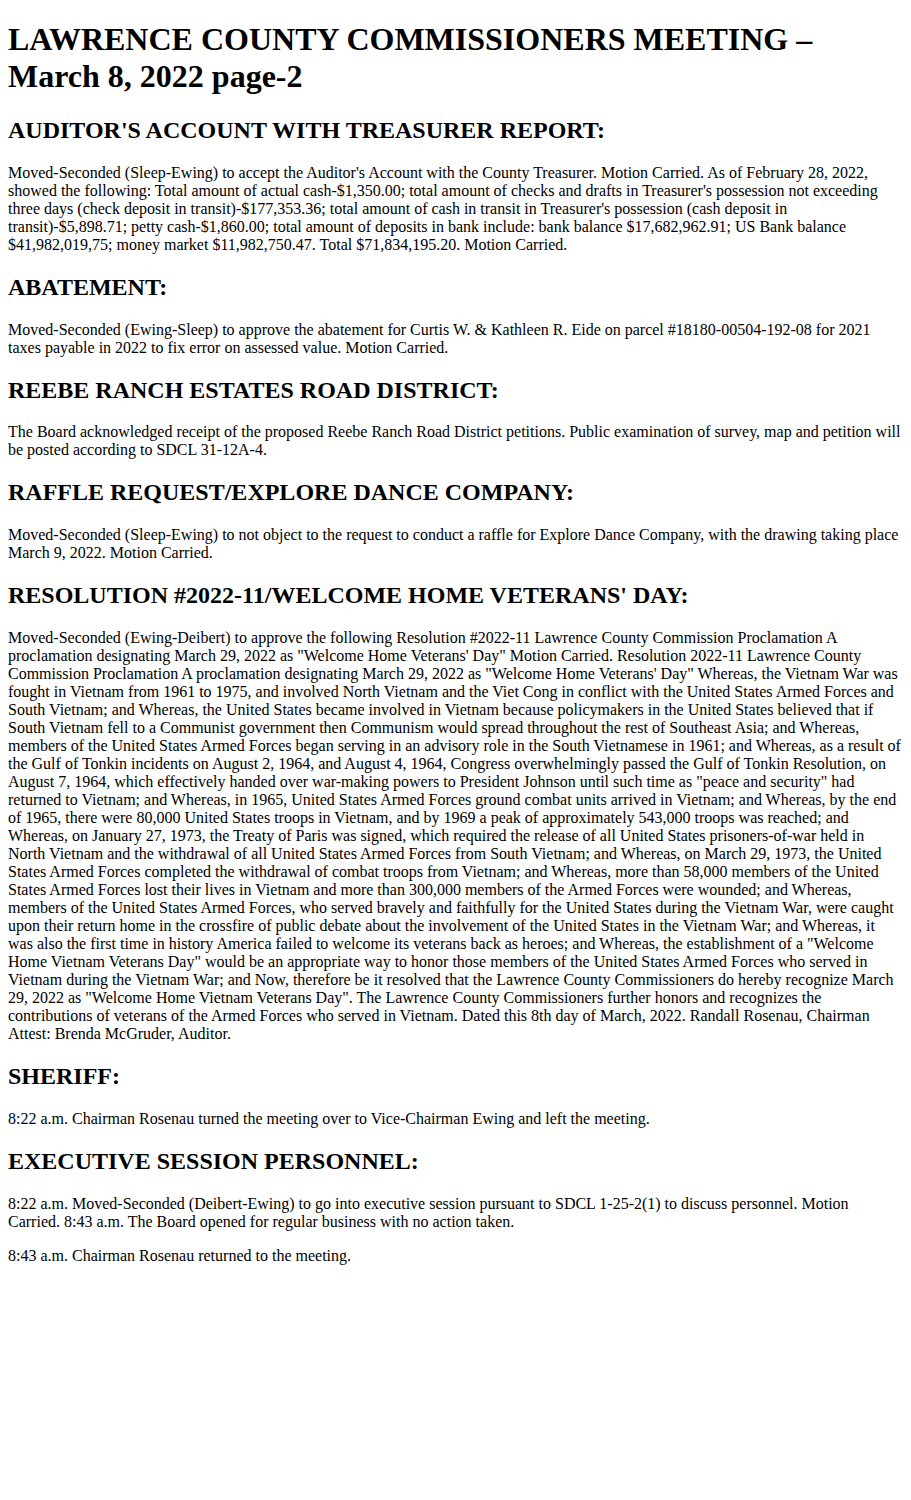LAWRENCE COUNTY COMMISSIONERS MEETING – March 8, 2022 page-2
AUDITOR'S ACCOUNT WITH TREASURER REPORT:
Moved-Seconded (Sleep-Ewing) to accept the Auditor's Account with the County Treasurer. Motion Carried. As of February 28, 2022, showed the following: Total amount of actual cash-$1,350.00; total amount of checks and drafts in Treasurer's possession not exceeding three days (check deposit in transit)-$177,353.36; total amount of cash in transit in Treasurer's possession (cash deposit in transit)-$5,898.71; petty cash-$1,860.00; total amount of deposits in bank include: bank balance $17,682,962.91; US Bank balance $41,982,019,75; money market $11,982,750.47. Total $71,834,195.20. Motion Carried.
ABATEMENT:
Moved-Seconded (Ewing-Sleep) to approve the abatement for Curtis W. & Kathleen R. Eide on parcel #18180-00504-192-08 for 2021 taxes payable in 2022 to fix error on assessed value. Motion Carried.
REEBE RANCH ESTATES ROAD DISTRICT:
The Board acknowledged receipt of the proposed Reebe Ranch Road District petitions. Public examination of survey, map and petition will be posted according to SDCL 31-12A-4.
RAFFLE REQUEST/EXPLORE DANCE COMPANY:
Moved-Seconded (Sleep-Ewing) to not object to the request to conduct a raffle for Explore Dance Company, with the drawing taking place March 9, 2022. Motion Carried.
RESOLUTION #2022-11/WELCOME HOME VETERANS' DAY:
Moved-Seconded (Ewing-Deibert) to approve the following Resolution #2022-11 Lawrence County Commission Proclamation A proclamation designating March 29, 2022 as "Welcome Home Veterans' Day" Motion Carried. Resolution 2022-11 Lawrence County Commission Proclamation A proclamation designating March 29, 2022 as "Welcome Home Veterans' Day" Whereas, the Vietnam War was fought in Vietnam from 1961 to 1975, and involved North Vietnam and the Viet Cong in conflict with the United States Armed Forces and South Vietnam; and Whereas, the United States became involved in Vietnam because policymakers in the United States believed that if South Vietnam fell to a Communist government then Communism would spread throughout the rest of Southeast Asia; and Whereas, members of the United States Armed Forces began serving in an advisory role in the South Vietnamese in 1961; and Whereas, as a result of the Gulf of Tonkin incidents on August 2, 1964, and August 4, 1964, Congress overwhelmingly passed the Gulf of Tonkin Resolution, on August 7, 1964, which effectively handed over war-making powers to President Johnson until such time as "peace and security" had returned to Vietnam; and Whereas, in 1965, United States Armed Forces ground combat units arrived in Vietnam; and Whereas, by the end of 1965, there were 80,000 United States troops in Vietnam, and by 1969 a peak of approximately 543,000 troops was reached; and Whereas, on January 27, 1973, the Treaty of Paris was signed, which required the release of all United States prisoners-of-war held in North Vietnam and the withdrawal of all United States Armed Forces from South Vietnam; and Whereas, on March 29, 1973, the United States Armed Forces completed the withdrawal of combat troops from Vietnam; and Whereas, more than 58,000 members of the United States Armed Forces lost their lives in Vietnam and more than 300,000 members of the Armed Forces were wounded; and Whereas, members of the United States Armed Forces, who served bravely and faithfully for the United States during the Vietnam War, were caught upon their return home in the crossfire of public debate about the involvement of the United States in the Vietnam War; and Whereas, it was also the first time in history America failed to welcome its veterans back as heroes; and Whereas, the establishment of a "Welcome Home Vietnam Veterans Day" would be an appropriate way to honor those members of the United States Armed Forces who served in Vietnam during the Vietnam War; and Now, therefore be it resolved that the Lawrence County Commissioners do hereby recognize March 29, 2022 as "Welcome Home Vietnam Veterans Day". The Lawrence County Commissioners further honors and recognizes the contributions of veterans of the Armed Forces who served in Vietnam. Dated this 8th day of March, 2022. Randall Rosenau, Chairman Attest: Brenda McGruder, Auditor.
SHERIFF:
8:22 a.m. Chairman Rosenau turned the meeting over to Vice-Chairman Ewing and left the meeting.
EXECUTIVE SESSION PERSONNEL:
8:22 a.m. Moved-Seconded (Deibert-Ewing) to go into executive session pursuant to SDCL 1-25-2(1) to discuss personnel. Motion Carried. 8:43 a.m. The Board opened for regular business with no action taken.
8:43 a.m. Chairman Rosenau returned to the meeting.